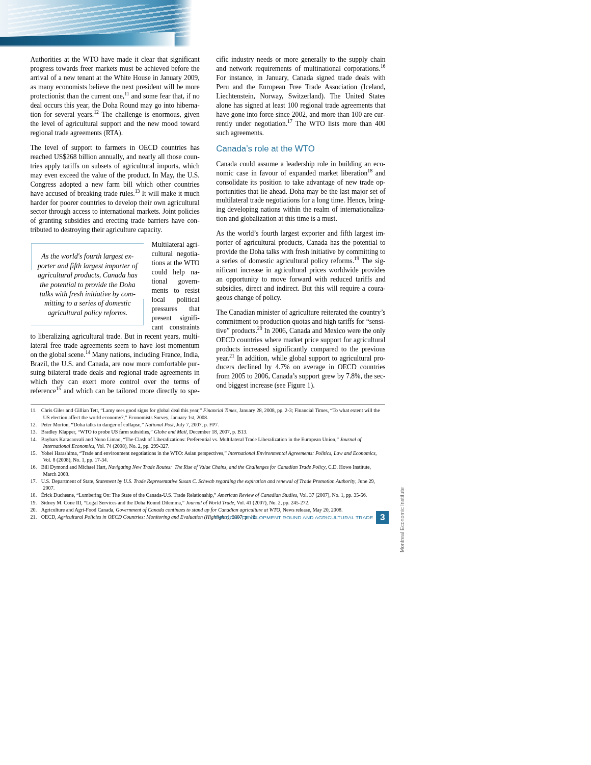Authorities at the WTO have made it clear that significant progress towards freer markets must be achieved before the arrival of a new tenant at the White House in January 2009, as many economists believe the next president will be more protectionist than the current one,11 and some fear that, if no deal occurs this year, the Doha Round may go into hibernation for several years.12 The challenge is enormous, given the level of agricultural support and the new mood toward regional trade agreements (RTA).
The level of support to farmers in OECD countries has reached US$268 billion annually, and nearly all those countries apply tariffs on subsets of agricultural imports, which may even exceed the value of the product. In May, the U.S. Congress adopted a new farm bill which other countries have accused of breaking trade rules.13 It will make it much harder for poorer countries to develop their own agricultural sector through access to international markets. Joint policies of granting subsidies and erecting trade barriers have contributed to destroying their agriculture capacity.
As the world's fourth largest exporter and fifth largest importer of agricultural products, Canada has the potential to provide the Doha talks with fresh initiative by committing to a series of domestic agricultural policy reforms.
Multilateral agricultural negotiations at the WTO could help national governments to resist local political pressures that present significant constraints to liberalizing agricultural trade. But in recent years, multilateral free trade agreements seem to have lost momentum on the global scene.14 Many nations, including France, India, Brazil, the U.S. and Canada, are now more comfortable pursuing bilateral trade deals and regional trade agreements in which they can exert more control over the terms of reference15 and which can be tailored more directly to specific industry needs or more generally to the supply chain and network requirements of multinational corporations.16 For instance, in January, Canada signed trade deals with Peru and the European Free Trade Association (Iceland, Liechtenstein, Norway, Switzerland). The United States alone has signed at least 100 regional trade agreements that have gone into force since 2002, and more than 100 are currently under negotiation.17 The WTO lists more than 400 such agreements.
Canada’s role at the WTO
Canada could assume a leadership role in building an economic case in favour of expanded market liberation18 and consolidate its position to take advantage of new trade opportunities that lie ahead. Doha may be the last major set of multilateral trade negotiations for a long time. Hence, bringing developing nations within the realm of internationalization and globalization at this time is a must.
As the world’s fourth largest exporter and fifth largest importer of agricultural products, Canada has the potential to provide the Doha talks with fresh initiative by committing to a series of domestic agricultural policy reforms.19 The significant increase in agricultural prices worldwide provides an opportunity to move forward with reduced tariffs and subsidies, direct and indirect. But this will require a courageous change of policy.
The Canadian minister of agriculture reiterated the country’s commitment to production quotas and high tariffs for “sensitive” products.20 In 2006, Canada and Mexico were the only OECD countries where market price support for agricultural products increased significantly compared to the previous year.21 In addition, while global support to agricultural producers declined by 4.7% on average in OECD countries from 2005 to 2006, Canada’s support grew by 7.8%, the second biggest increase (see Figure 1).
11. Chris Giles and Gillian Tett, “Lamy sees good signs for global deal this year,” Financial Times, January 28, 2008, pp. 2-3; Financial Times, “To what extent will the US election affect the world economy?,” Economists Survey, January 1st, 2008.
12. Peter Morton, “Doha talks in danger of collapse,” National Post, July 7, 2007, p. FP7.
13. Bradley Klapper, “WTO to probe US farm subsidies,” Globe and Mail, December 18, 2007, p. B13.
14. Baybars Karacaovali and Nuno Limao, “The Clash of Liberalizations: Preferential vs. Multilateral Trade Liberalization in the European Union,” Journal of International Economics, Vol. 74 (2008), No. 2, pp. 299-327.
15. Yohei Harashima, “Trade and environment negotiations in the WTO: Asian perspectives,” International Environmental Agreements: Politics, Law and Economics, Vol. 8 (2008), No. 1, pp. 17-34.
16. Bill Dymond and Michael Hart, Navigating New Trade Routes: The Rise of Value Chains, and the Challenges for Canadian Trade Policy, C.D. Howe Institute, March 2008.
17. U.S. Department of State, Statement by U.S. Trade Representative Susan C. Schwab regarding the expiration and renewal of Trade Promotion Authority, June 29, 2007.
18. Érick Duchesne, “Lumbering On: The State of the Canada-U.S. Trade Relationship,” American Review of Canadian Studies, Vol. 37 (2007), No. 1, pp. 35-56.
19. Sidney M. Cone III, “Legal Services and the Doha Round Dilemma,” Journal of World Trade, Vol. 41 (2007), No. 2, pp. 245-272.
20. Agriculture and Agri-Food Canada, Government of Canada continues to stand up for Canadian agriculture at WTO, News release, May 20, 2008.
21. OECD, Agricultural Policies in OECD Countries: Monitoring and Evaluation (Highlights), 2007, p. 42.
Montreal Economic Institute
The Doha Development Round and Agricultural Trade 3